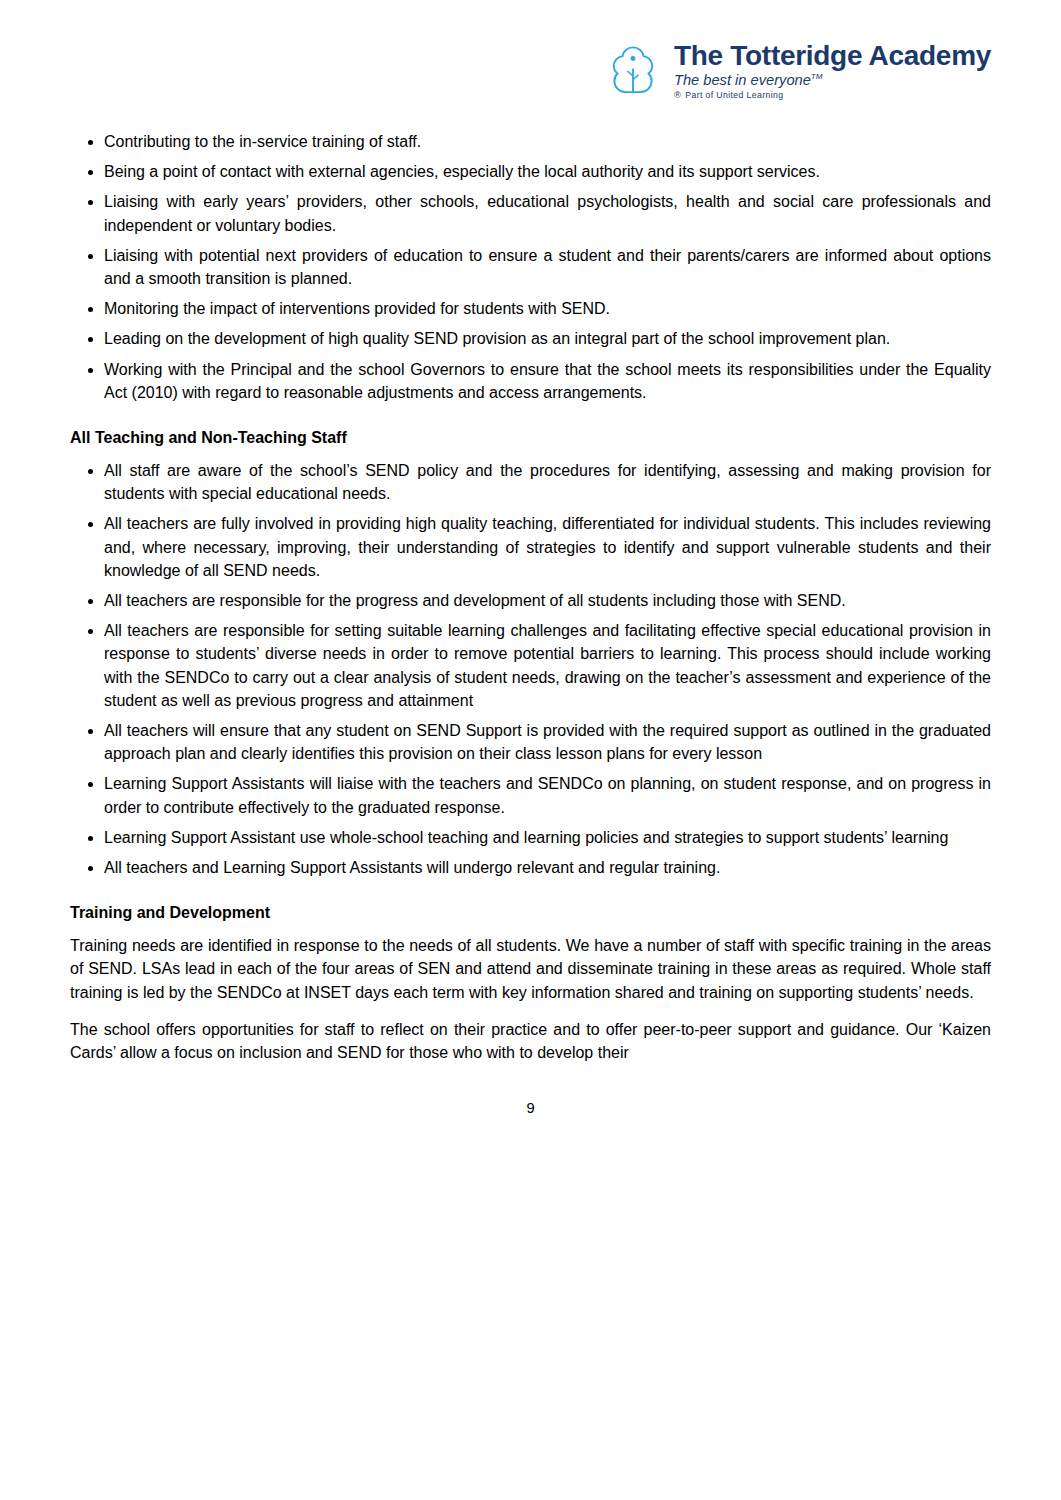The Totteridge Academy
The best in everyoneTM
®Part of United Learning
Contributing to the in-service training of staff.
Being a point of contact with external agencies, especially the local authority and its support services.
Liaising with early years’ providers, other schools, educational psychologists, health and social care professionals and independent or voluntary bodies.
Liaising with potential next providers of education to ensure a student and their parents/carers are informed about options and a smooth transition is planned.
Monitoring the impact of interventions provided for students with SEND.
Leading on the development of high quality SEND provision as an integral part of the school improvement plan.
Working with the Principal and the school Governors to ensure that the school meets its responsibilities under the Equality Act (2010) with regard to reasonable adjustments and access arrangements.
All Teaching and Non-Teaching Staff
All staff are aware of the school’s SEND policy and the procedures for identifying, assessing and making provision for students with special educational needs.
All teachers are fully involved in providing high quality teaching, differentiated for individual students. This includes reviewing and, where necessary, improving, their understanding of strategies to identify and support vulnerable students and their knowledge of all SEND needs.
All teachers are responsible for the progress and development of all students including those with SEND.
All teachers are responsible for setting suitable learning challenges and facilitating effective special educational provision in response to students’ diverse needs in order to remove potential barriers to learning. This process should include working with the SENDCo to carry out a clear analysis of student needs, drawing on the teacher’s assessment and experience of the student as well as previous progress and attainment
All teachers will ensure that any student on SEND Support is provided with the required support as outlined in the graduated approach plan and clearly identifies this provision on their class lesson plans for every lesson
Learning Support Assistants will liaise with the teachers and SENDCo on planning, on student response, and on progress in order to contribute effectively to the graduated response.
Learning Support Assistant use whole-school teaching and learning policies and strategies to support students’ learning
All teachers and Learning Support Assistants will undergo relevant and regular training.
Training and Development
Training needs are identified in response to the needs of all students. We have a number of staff with specific training in the areas of SEND. LSAs lead in each of the four areas of SEN and attend and disseminate training in these areas as required. Whole staff training is led by the SENDCo at INSET days each term with key information shared and training on supporting students’ needs.
The school offers opportunities for staff to reflect on their practice and to offer peer-to-peer support and guidance. Our ‘Kaizen Cards’ allow a focus on inclusion and SEND for those who with to develop their
9